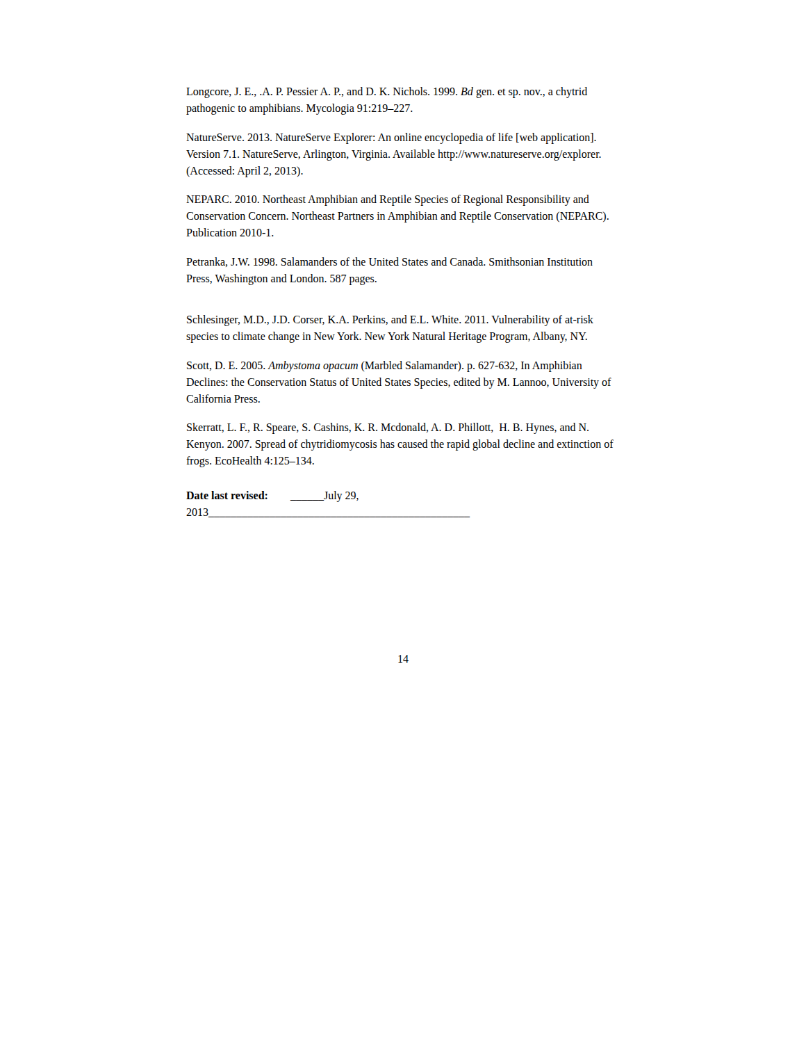Longcore, J. E., .A. P. Pessier A. P., and D. K. Nichols. 1999. Bd gen. et sp. nov., a chytrid pathogenic to amphibians. Mycologia 91:219–227.
NatureServe. 2013. NatureServe Explorer: An online encyclopedia of life [web application]. Version 7.1. NatureServe, Arlington, Virginia. Available http://www.natureserve.org/explorer. (Accessed: April 2, 2013).
NEPARC. 2010. Northeast Amphibian and Reptile Species of Regional Responsibility and Conservation Concern. Northeast Partners in Amphibian and Reptile Conservation (NEPARC). Publication 2010-1.
Petranka, J.W. 1998. Salamanders of the United States and Canada. Smithsonian Institution Press, Washington and London. 587 pages.
Schlesinger, M.D., J.D. Corser, K.A. Perkins, and E.L. White. 2011. Vulnerability of at-risk species to climate change in New York. New York Natural Heritage Program, Albany, NY.
Scott, D. E. 2005. Ambystoma opacum (Marbled Salamander). p. 627-632, In Amphibian Declines: the Conservation Status of United States Species, edited by M. Lannoo, University of California Press.
Skerratt, L. F., R. Speare, S. Cashins, K. R. Mcdonald, A. D. Phillott, H. B. Hynes, and N. Kenyon. 2007. Spread of chytridiomycosis has caused the rapid global decline and extinction of frogs. EcoHealth 4:125–134.
Date last revised: ______July 29, 2013_______________________________________________
14